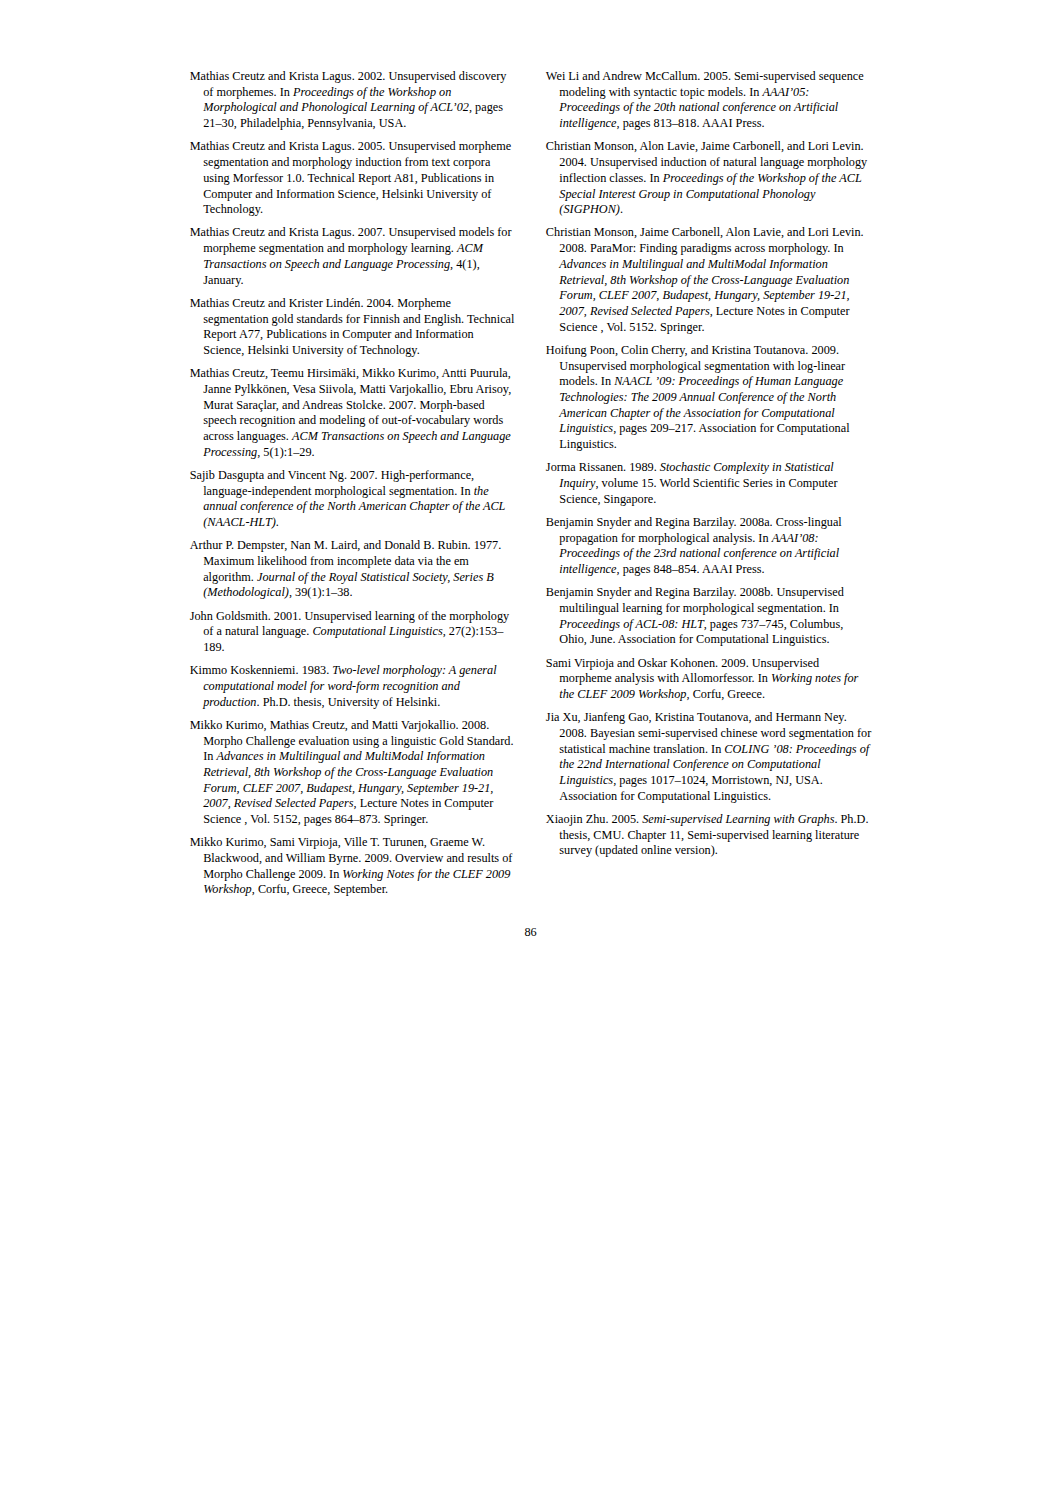Mathias Creutz and Krista Lagus. 2002. Unsupervised discovery of morphemes. In Proceedings of the Workshop on Morphological and Phonological Learning of ACL’02, pages 21–30, Philadelphia, Pennsylvania, USA.
Mathias Creutz and Krista Lagus. 2005. Unsupervised morpheme segmentation and morphology induction from text corpora using Morfessor 1.0. Technical Report A81, Publications in Computer and Information Science, Helsinki University of Technology.
Mathias Creutz and Krista Lagus. 2007. Unsupervised models for morpheme segmentation and morphology learning. ACM Transactions on Speech and Language Processing, 4(1), January.
Mathias Creutz and Krister Lindén. 2004. Morpheme segmentation gold standards for Finnish and English. Technical Report A77, Publications in Computer and Information Science, Helsinki University of Technology.
Mathias Creutz, Teemu Hirsimäki, Mikko Kurimo, Antti Puurula, Janne Pylkkönen, Vesa Siivola, Matti Varjokallio, Ebru Arisoy, Murat Saraçlar, and Andreas Stolcke. 2007. Morph-based speech recognition and modeling of out-of-vocabulary words across languages. ACM Transactions on Speech and Language Processing, 5(1):1–29.
Sajib Dasgupta and Vincent Ng. 2007. High-performance, language-independent morphological segmentation. In the annual conference of the North American Chapter of the ACL (NAACL-HLT).
Arthur P. Dempster, Nan M. Laird, and Donald B. Rubin. 1977. Maximum likelihood from incomplete data via the em algorithm. Journal of the Royal Statistical Society, Series B (Methodological), 39(1):1–38.
John Goldsmith. 2001. Unsupervised learning of the morphology of a natural language. Computational Linguistics, 27(2):153–189.
Kimmo Koskenniemi. 1983. Two-level morphology: A general computational model for word-form recognition and production. Ph.D. thesis, University of Helsinki.
Mikko Kurimo, Mathias Creutz, and Matti Varjokallio. 2008. Morpho Challenge evaluation using a linguistic Gold Standard. In Advances in Multilingual and MultiModal Information Retrieval, 8th Workshop of the Cross-Language Evaluation Forum, CLEF 2007, Budapest, Hungary, September 19-21, 2007, Revised Selected Papers, Lecture Notes in Computer Science , Vol. 5152, pages 864–873. Springer.
Mikko Kurimo, Sami Virpioja, Ville T. Turunen, Graeme W. Blackwood, and William Byrne. 2009. Overview and results of Morpho Challenge 2009. In Working Notes for the CLEF 2009 Workshop, Corfu, Greece, September.
Wei Li and Andrew McCallum. 2005. Semi-supervised sequence modeling with syntactic topic models. In AAAI’05: Proceedings of the 20th national conference on Artificial intelligence, pages 813–818. AAAI Press.
Christian Monson, Alon Lavie, Jaime Carbonell, and Lori Levin. 2004. Unsupervised induction of natural language morphology inflection classes. In Proceedings of the Workshop of the ACL Special Interest Group in Computational Phonology (SIGPHON).
Christian Monson, Jaime Carbonell, Alon Lavie, and Lori Levin. 2008. ParaMor: Finding paradigms across morphology. In Advances in Multilingual and MultiModal Information Retrieval, 8th Workshop of the Cross-Language Evaluation Forum, CLEF 2007, Budapest, Hungary, September 19-21, 2007, Revised Selected Papers, Lecture Notes in Computer Science , Vol. 5152. Springer.
Hoifung Poon, Colin Cherry, and Kristina Toutanova. 2009. Unsupervised morphological segmentation with log-linear models. In NAACL ’09: Proceedings of Human Language Technologies: The 2009 Annual Conference of the North American Chapter of the Association for Computational Linguistics, pages 209–217. Association for Computational Linguistics.
Jorma Rissanen. 1989. Stochastic Complexity in Statistical Inquiry, volume 15. World Scientific Series in Computer Science, Singapore.
Benjamin Snyder and Regina Barzilay. 2008a. Cross-lingual propagation for morphological analysis. In AAAI’08: Proceedings of the 23rd national conference on Artificial intelligence, pages 848–854. AAAI Press.
Benjamin Snyder and Regina Barzilay. 2008b. Unsupervised multilingual learning for morphological segmentation. In Proceedings of ACL-08: HLT, pages 737–745, Columbus, Ohio, June. Association for Computational Linguistics.
Sami Virpioja and Oskar Kohonen. 2009. Unsupervised morpheme analysis with Allomorfessor. In Working notes for the CLEF 2009 Workshop, Corfu, Greece.
Jia Xu, Jianfeng Gao, Kristina Toutanova, and Hermann Ney. 2008. Bayesian semi-supervised chinese word segmentation for statistical machine translation. In COLING ’08: Proceedings of the 22nd International Conference on Computational Linguistics, pages 1017–1024, Morristown, NJ, USA. Association for Computational Linguistics.
Xiaojin Zhu. 2005. Semi-supervised Learning with Graphs. Ph.D. thesis, CMU. Chapter 11, Semi-supervised learning literature survey (updated online version).
86